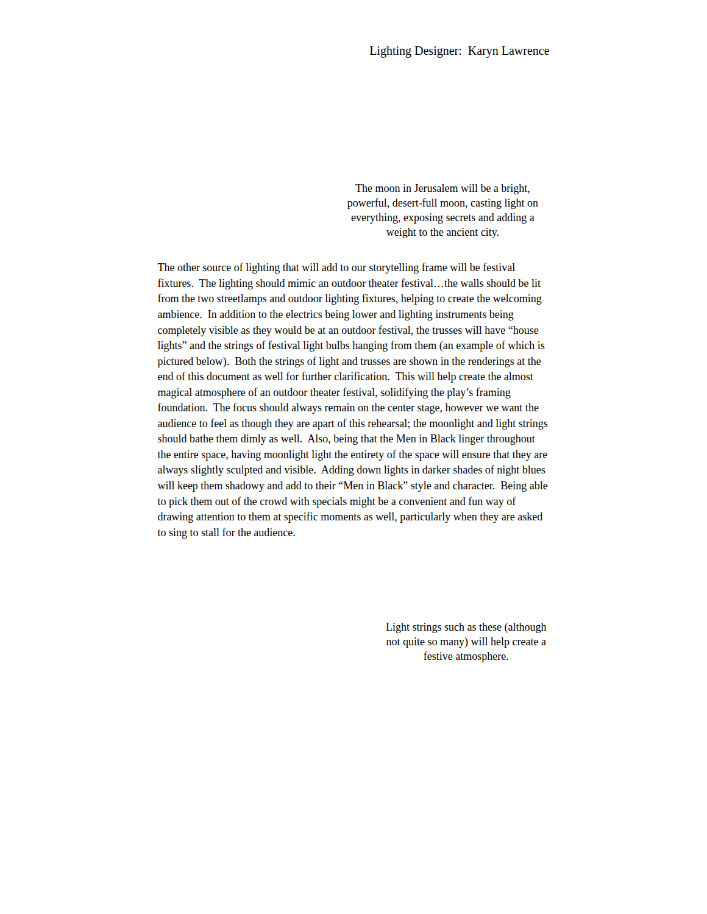Lighting Designer: Karyn Lawrence
The moon in Jerusalem will be a bright, powerful, desert-full moon, casting light on everything, exposing secrets and adding a weight to the ancient city.
The other source of lighting that will add to our storytelling frame will be festival fixtures. The lighting should mimic an outdoor theater festival…the walls should be lit from the two streetlamps and outdoor lighting fixtures, helping to create the welcoming ambience. In addition to the electrics being lower and lighting instruments being completely visible as they would be at an outdoor festival, the trusses will have “house lights” and the strings of festival light bulbs hanging from them (an example of which is pictured below). Both the strings of light and trusses are shown in the renderings at the end of this document as well for further clarification. This will help create the almost magical atmosphere of an outdoor theater festival, solidifying the play’s framing foundation. The focus should always remain on the center stage, however we want the audience to feel as though they are apart of this rehearsal; the moonlight and light strings should bathe them dimly as well. Also, being that the Men in Black linger throughout the entire space, having moonlight light the entirety of the space will ensure that they are always slightly sculpted and visible. Adding down lights in darker shades of night blues will keep them shadowy and add to their “Men in Black” style and character. Being able to pick them out of the crowd with specials might be a convenient and fun way of drawing attention to them at specific moments as well, particularly when they are asked to sing to stall for the audience.
Light strings such as these (although not quite so many) will help create a festive atmosphere.